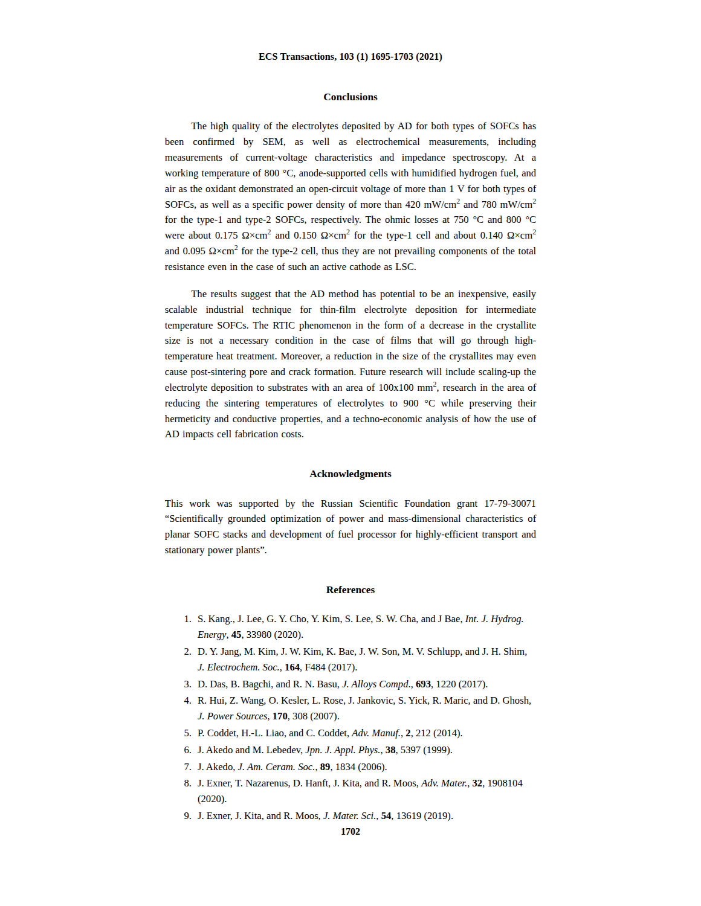ECS Transactions, 103 (1) 1695-1703 (2021)
Conclusions
The high quality of the electrolytes deposited by AD for both types of SOFCs has been confirmed by SEM, as well as electrochemical measurements, including measurements of current-voltage characteristics and impedance spectroscopy. At a working temperature of 800 °C, anode-supported cells with humidified hydrogen fuel, and air as the oxidant demonstrated an open-circuit voltage of more than 1 V for both types of SOFCs, as well as a specific power density of more than 420 mW/cm2 and 780 mW/cm2 for the type-1 and type-2 SOFCs, respectively. The ohmic losses at 750 °C and 800 °C were about 0.175 Ω×cm2 and 0.150 Ω×cm2 for the type-1 cell and about 0.140 Ω×cm2 and 0.095 Ω×cm2 for the type-2 cell, thus they are not prevailing components of the total resistance even in the case of such an active cathode as LSC.
The results suggest that the AD method has potential to be an inexpensive, easily scalable industrial technique for thin-film electrolyte deposition for intermediate temperature SOFCs. The RTIC phenomenon in the form of a decrease in the crystallite size is not a necessary condition in the case of films that will go through high-temperature heat treatment. Moreover, a reduction in the size of the crystallites may even cause post-sintering pore and crack formation. Future research will include scaling-up the electrolyte deposition to substrates with an area of 100x100 mm2, research in the area of reducing the sintering temperatures of electrolytes to 900 °C while preserving their hermeticity and conductive properties, and a techno-economic analysis of how the use of AD impacts cell fabrication costs.
Acknowledgments
This work was supported by the Russian Scientific Foundation grant 17-79-30071 “Scientifically grounded optimization of power and mass-dimensional characteristics of planar SOFC stacks and development of fuel processor for highly-efficient transport and stationary power plants”.
References
S. Kang., J. Lee, G. Y. Cho, Y. Kim, S. Lee, S. W. Cha, and J Bae, Int. J. Hydrog. Energy, 45, 33980 (2020).
D. Y. Jang, M. Kim, J. W. Kim, K. Bae, J. W. Son, M. V. Schlupp, and J. H. Shim, J. Electrochem. Soc., 164, F484 (2017).
D. Das, B. Bagchi, and R. N. Basu, J. Alloys Compd., 693, 1220 (2017).
R. Hui, Z. Wang, O. Kesler, L. Rose, J. Jankovic, S. Yick, R. Maric, and D. Ghosh, J. Power Sources, 170, 308 (2007).
P. Coddet, H.-L. Liao, and C. Coddet, Adv. Manuf., 2, 212 (2014).
J. Akedo and M. Lebedev, Jpn. J. Appl. Phys., 38, 5397 (1999).
J. Akedo, J. Am. Ceram. Soc., 89, 1834 (2006).
J. Exner, T. Nazarenus, D. Hanft, J. Kita, and R. Moos, Adv. Mater., 32, 1908104 (2020).
J. Exner, J. Kita, and R. Moos, J. Mater. Sci., 54, 13619 (2019).
1702